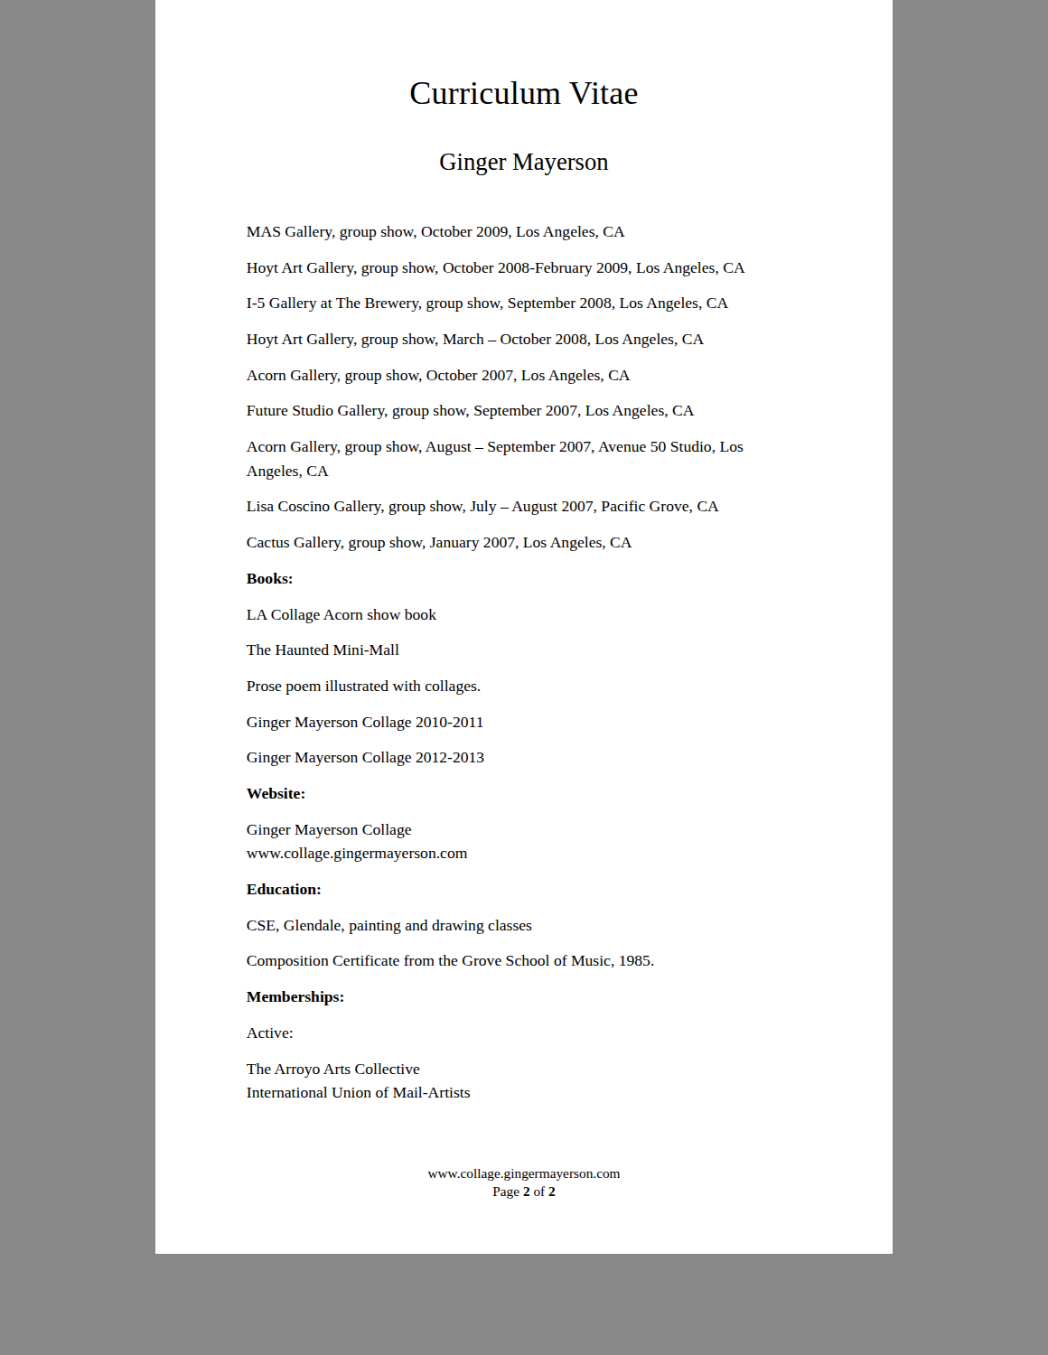Curriculum Vitae
Ginger Mayerson
MAS Gallery, group show, October 2009, Los Angeles, CA
Hoyt Art Gallery, group show, October 2008-February 2009, Los Angeles, CA
I-5 Gallery at The Brewery, group show, September 2008, Los Angeles, CA
Hoyt Art Gallery, group show, March – October 2008, Los Angeles, CA
Acorn Gallery, group show, October 2007, Los Angeles, CA
Future Studio Gallery, group show, September 2007, Los Angeles, CA
Acorn Gallery, group show, August – September 2007, Avenue 50 Studio, Los Angeles, CA
Lisa Coscino Gallery, group show, July – August 2007, Pacific Grove, CA
Cactus Gallery, group show, January 2007, Los Angeles, CA
Books:
LA Collage Acorn show book
The Haunted Mini-Mall
Prose poem illustrated with collages.
Ginger Mayerson Collage 2010-2011
Ginger Mayerson Collage 2012-2013
Website:
Ginger Mayerson Collage
www.collage.gingermayerson.com
Education:
CSE, Glendale, painting and drawing classes
Composition Certificate from the Grove School of Music, 1985.
Memberships:
Active:
The Arroyo Arts Collective
International Union of Mail-Artists
www.collage.gingermayerson.com
Page 2 of 2